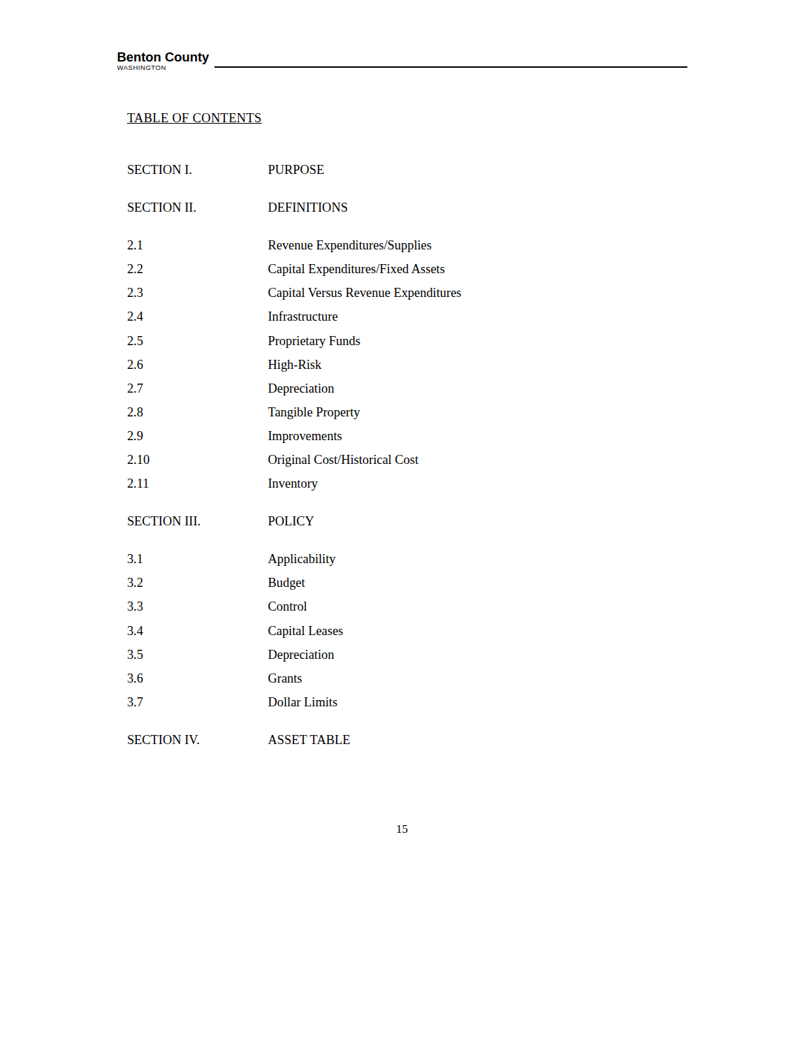Benton County
WASHINGTON
TABLE OF CONTENTS
| SECTION I. | PURPOSE |
| SECTION II. | DEFINITIONS |
| 2.1 | Revenue Expenditures/Supplies |
| 2.2 | Capital Expenditures/Fixed Assets |
| 2.3 | Capital Versus Revenue Expenditures |
| 2.4 | Infrastructure |
| 2.5 | Proprietary Funds |
| 2.6 | High-Risk |
| 2.7 | Depreciation |
| 2.8 | Tangible Property |
| 2.9 | Improvements |
| 2.10 | Original Cost/Historical Cost |
| 2.11 | Inventory |
| SECTION III. | POLICY |
| 3.1 | Applicability |
| 3.2 | Budget |
| 3.3 | Control |
| 3.4 | Capital Leases |
| 3.5 | Depreciation |
| 3.6 | Grants |
| 3.7 | Dollar Limits |
| SECTION IV. | ASSET TABLE |
15